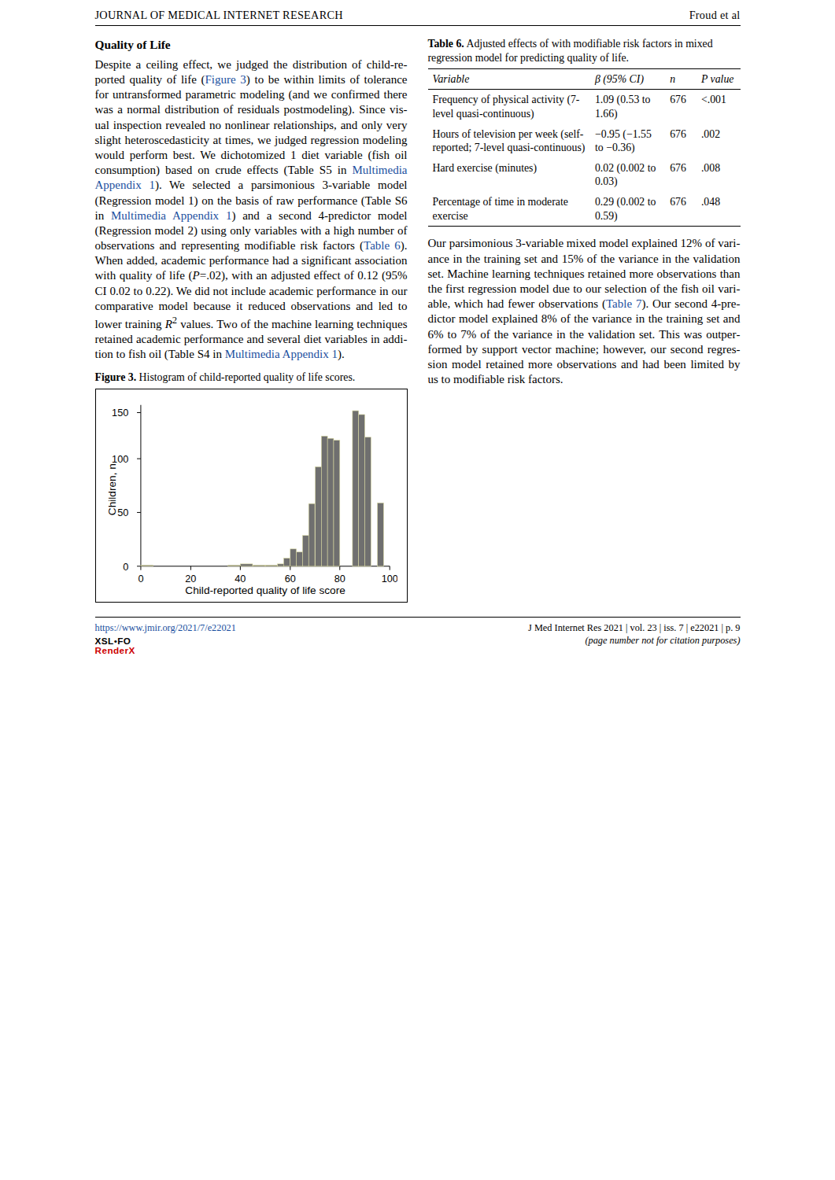Journal of Medical Internet Research Froud et al
Quality of Life
Despite a ceiling effect, we judged the distribution of child-reported quality of life (Figure 3) to be within limits of tolerance for untransformed parametric modeling (and we confirmed there was a normal distribution of residuals postmodeling). Since visual inspection revealed no nonlinear relationships, and only very slight heteroscedasticity at times, we judged regression modeling would perform best. We dichotomized 1 diet variable (fish oil consumption) based on crude effects (Table S5 in Multimedia Appendix 1). We selected a parsimonious 3-variable model (Regression model 1) on the basis of raw performance (Table S6 in Multimedia Appendix 1) and a second 4-predictor model (Regression model 2) using only variables with a high number of observations and representing modifiable risk factors (Table 6). When added, academic performance had a significant association with quality of life (P=.02), with an adjusted effect of 0.12 (95% CI 0.02 to 0.22). We did not include academic performance in our comparative model because it reduced observations and led to lower training R2 values. Two of the machine learning techniques retained academic performance and several diet variables in addition to fish oil (Table S4 in Multimedia Appendix 1).
Figure 3. Histogram of child-reported quality of life scores.
0 50 100 150 Children, n 0 20 40 60 80 100 Child-reported quality of life score
Table 6. Adjusted effects of with modifiable risk factors in mixed regression model for predicting quality of life.
| Variable | β (95% CI) | n | P value |
| --- | --- | --- | --- |
| Frequency of physical activity (7-level quasi-continuous) | 1.09 (0.53 to 1.66) | 676 | <.001 |
| Hours of television per week (self-reported; 7-level quasi-continuous) | −0.95 (−1.55 to −0.36) | 676 | .002 |
| Hard exercise (minutes) | 0.02 (0.002 to 0.03) | 676 | .008 |
| Percentage of time in moderate exercise | 0.29 (0.002 to 0.59) | 676 | .048 |
Our parsimonious 3-variable mixed model explained 12% of variance in the training set and 15% of the variance in the validation set. Machine learning techniques retained more observations than the first regression model due to our selection of the fish oil variable, which had fewer observations (Table 7). Our second 4-predictor model explained 8% of the variance in the training set and 6% to 7% of the variance in the validation set. This was outperformed by support vector machine; however, our second regression model retained more observations and had been limited by us to modifiable risk factors.
https://www.jmir.org/2021/7/e22021
XSL•FO
RenderX
J Med Internet Res 2021 | vol. 23 | iss. 7 | e22021 | p. 9
(page number not for citation purposes)